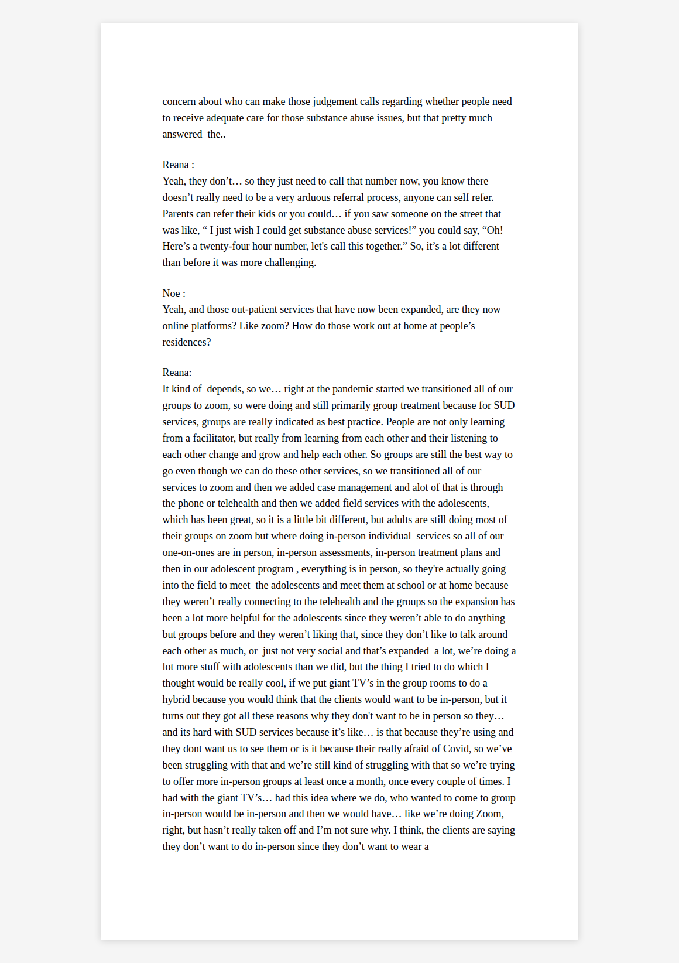concern about who can make those judgement calls regarding whether people need to receive adequate care for those substance abuse issues, but that pretty much answered the..
Reana :
Yeah, they don’t… so they just need to call that number now, you know there doesn’t really need to be a very arduous referral process, anyone can self refer. Parents can refer their kids or you could… if you saw someone on the street that was like, “ I just wish I could get substance abuse services!” you could say, “Oh! Here’s a twenty-four hour number, let's call this together.” So, it’s a lot different than before it was more challenging.
Noe :
Yeah, and those out-patient services that have now been expanded, are they now online platforms? Like zoom? How do those work out at home at people’s residences?
Reana:
It kind of depends, so we… right at the pandemic started we transitioned all of our groups to zoom, so were doing and still primarily group treatment because for SUD services, groups are really indicated as best practice. People are not only learning from a facilitator, but really from learning from each other and their listening to each other change and grow and help each other. So groups are still the best way to go even though we can do these other services, so we transitioned all of our services to zoom and then we added case management and alot of that is through the phone or telehealth and then we added field services with the adolescents, which has been great, so it is a little bit different, but adults are still doing most of their groups on zoom but where doing in-person individual services so all of our one-on-ones are in person, in-person assessments, in-person treatment plans and then in our adolescent program , everything is in person, so they're actually going into the field to meet the adolescents and meet them at school or at home because they weren’t really connecting to the telehealth and the groups so the expansion has been a lot more helpful for the adolescents since they weren’t able to do anything but groups before and they weren’t liking that, since they don’t like to talk around each other as much, or just not very social and that’s expanded a lot, we’re doing a lot more stuff with adolescents than we did, but the thing I tried to do which I thought would be really cool, if we put giant TV’s in the group rooms to do a hybrid because you would think that the clients would want to be in-person, but it turns out they got all these reasons why they don't want to be in person so they… and its hard with SUD services because it’s like… is that because they’re using and they dont want us to see them or is it because their really afraid of Covid, so we’ve been struggling with that and we’re still kind of struggling with that so we’re trying to offer more in-person groups at least once a month, once every couple of times. I had with the giant TV’s… had this idea where we do, who wanted to come to group in-person would be in-person and then we would have… like we’re doing Zoom, right, but hasn’t really taken off and I’m not sure why. I think, the clients are saying they don’t want to do in-person since they don’t want to wear a